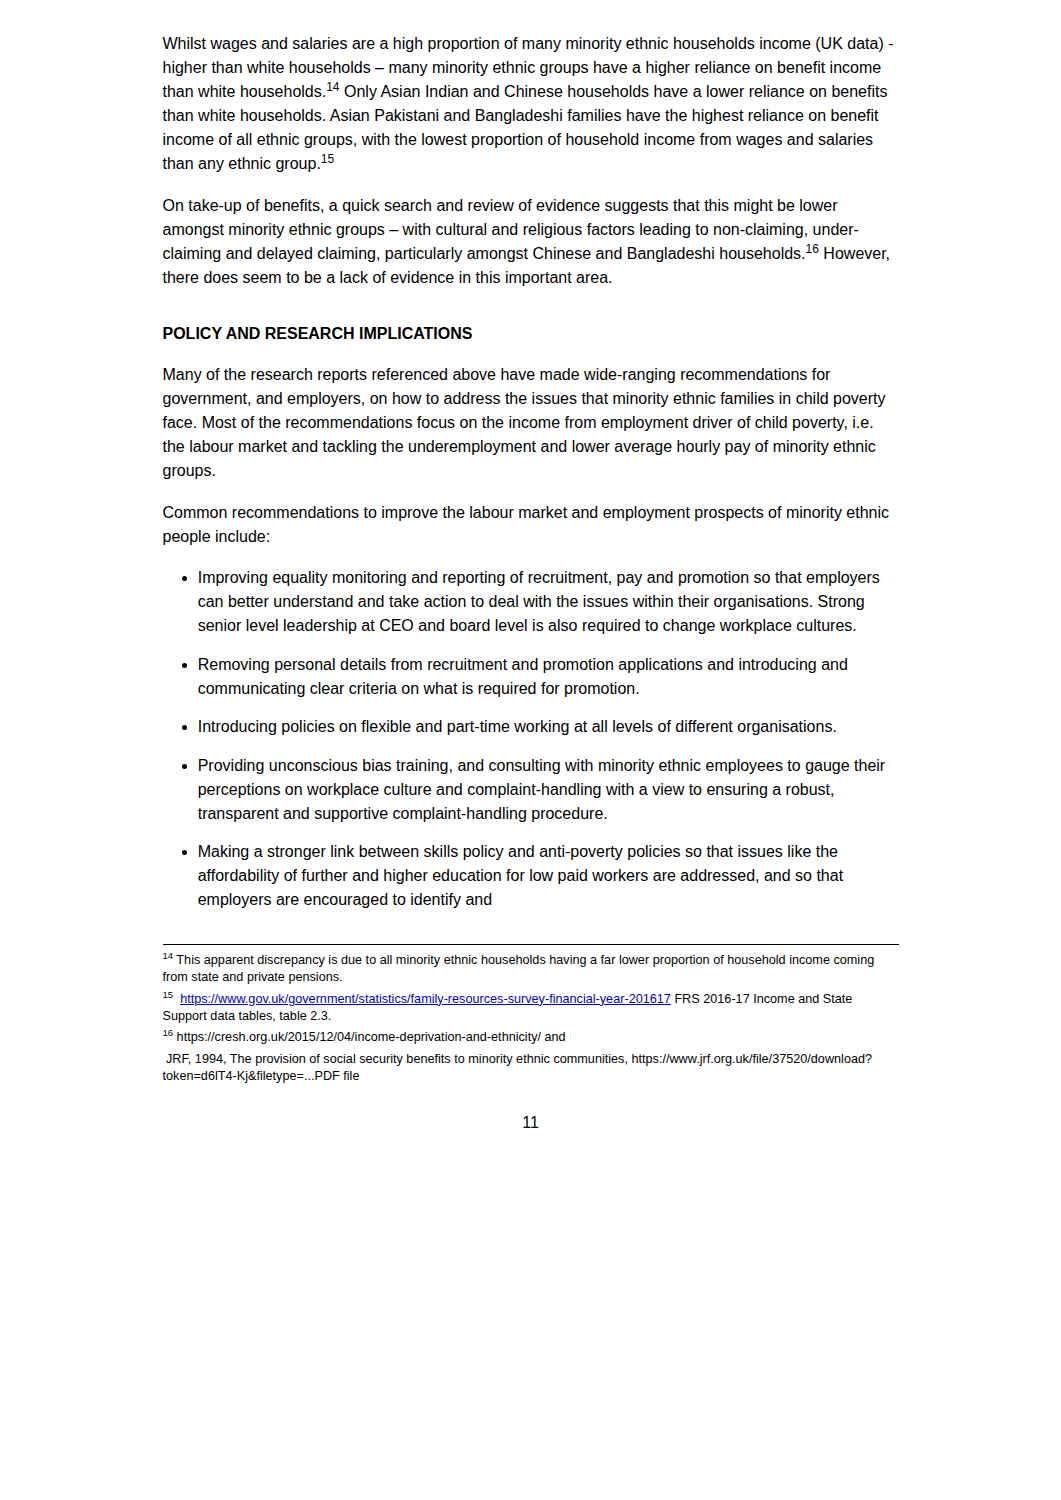Whilst wages and salaries are a high proportion of many minority ethnic households income (UK data) - higher than white households – many minority ethnic groups have a higher reliance on benefit income than white households.14 Only Asian Indian and Chinese households have a lower reliance on benefits than white households. Asian Pakistani and Bangladeshi families have the highest reliance on benefit income of all ethnic groups, with the lowest proportion of household income from wages and salaries than any ethnic group.15
On take-up of benefits, a quick search and review of evidence suggests that this might be lower amongst minority ethnic groups – with cultural and religious factors leading to non-claiming, under-claiming and delayed claiming, particularly amongst Chinese and Bangladeshi households.16 However, there does seem to be a lack of evidence in this important area.
Policy and research implications
Many of the research reports referenced above have made wide-ranging recommendations for government, and employers, on how to address the issues that minority ethnic families in child poverty face. Most of the recommendations focus on the income from employment driver of child poverty, i.e. the labour market and tackling the underemployment and lower average hourly pay of minority ethnic groups.
Common recommendations to improve the labour market and employment prospects of minority ethnic people include:
Improving equality monitoring and reporting of recruitment, pay and promotion so that employers can better understand and take action to deal with the issues within their organisations. Strong senior level leadership at CEO and board level is also required to change workplace cultures.
Removing personal details from recruitment and promotion applications and introducing and communicating clear criteria on what is required for promotion.
Introducing policies on flexible and part-time working at all levels of different organisations.
Providing unconscious bias training, and consulting with minority ethnic employees to gauge their perceptions on workplace culture and complaint-handling with a view to ensuring a robust, transparent and supportive complaint-handling procedure.
Making a stronger link between skills policy and anti-poverty policies so that issues like the affordability of further and higher education for low paid workers are addressed, and so that employers are encouraged to identify and
14 This apparent discrepancy is due to all minority ethnic households having a far lower proportion of household income coming from state and private pensions.
15 https://www.gov.uk/government/statistics/family-resources-survey-financial-year-201617 FRS 2016-17 Income and State Support data tables, table 2.3.
16 https://cresh.org.uk/2015/12/04/income-deprivation-and-ethnicity/ and
JRF, 1994, The provision of social security benefits to minority ethnic communities, https://www.jrf.org.uk/file/37520/download?token=d6lT4-Kj&filetype=...PDF file
11